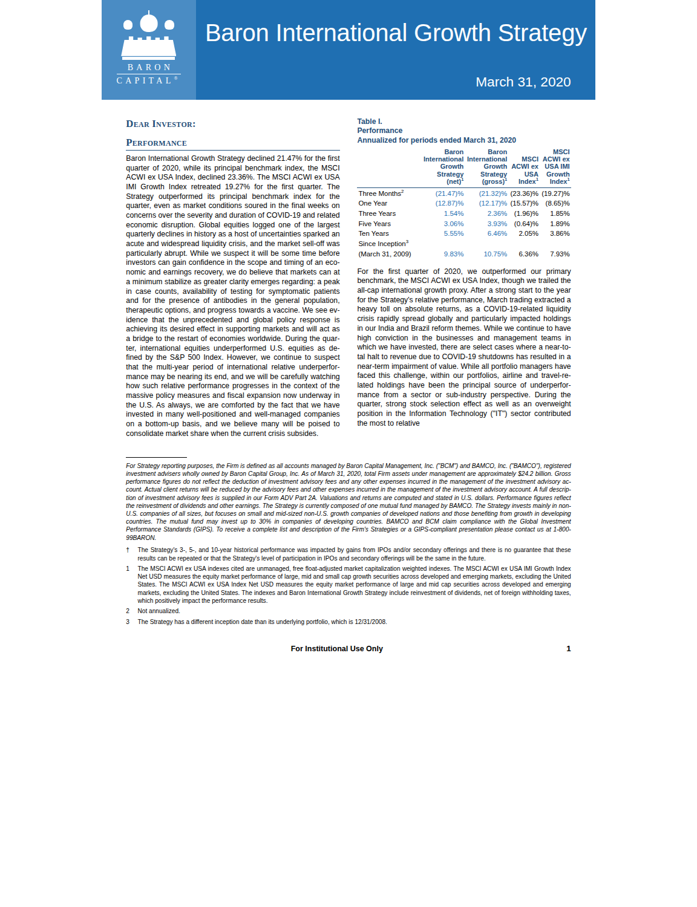BARON
CAPITAL®
Baron International Growth Strategy
March 31, 2020
Dear Investor:
Performance
Baron International Growth Strategy declined 21.47% for the first quarter of 2020, while its principal benchmark index, the MSCI ACWI ex USA Index, declined 23.36%. The MSCI ACWI ex USA IMI Growth Index retreated 19.27% for the first quarter. The Strategy outperformed its principal benchmark index for the quarter, even as market conditions soured in the final weeks on concerns over the severity and duration of COVID-19 and related economic disruption. Global equities logged one of the largest quarterly declines in history as a host of uncertainties sparked an acute and widespread liquidity crisis, and the market sell-off was particularly abrupt. While we suspect it will be some time before investors can gain confidence in the scope and timing of an economic and earnings recovery, we do believe that markets can at a minimum stabilize as greater clarity emerges regarding: a peak in case counts, availability of testing for symptomatic patients and for the presence of antibodies in the general population, therapeutic options, and progress towards a vaccine. We see evidence that the unprecedented and global policy response is achieving its desired effect in supporting markets and will act as a bridge to the restart of economies worldwide. During the quarter, international equities underperformed U.S. equities as defined by the S&P 500 Index. However, we continue to suspect that the multi-year period of international relative underperformance may be nearing its end, and we will be carefully watching how such relative performance progresses in the context of the massive policy measures and fiscal expansion now underway in the U.S. As always, we are comforted by the fact that we have invested in many well-positioned and well-managed companies on a bottom-up basis, and we believe many will be poised to consolidate market share when the current crisis subsides.
Table I.
Performance
Annualized for periods ended March 31, 2020
| | Baron International Growth Strategy (net) 1 | Baron International Growth Strategy (gross) 1 | MSCI ACWI ex USA Index 1 | MSCI ACWI ex USA IMI Growth Index 1 |
| --- | --- | --- | --- | --- |
| Three Months 2 | (21.47)% | (21.32)% | (23.36)% | (19.27)% |
| One Year | (12.87)% | (12.17)% | (15.57)% | (8.65)% |
| Three Years | 1.54% | 2.36% | (1.96)% | 1.85% |
| Five Years | 3.06% | 3.93% | (0.64)% | 1.89% |
| Ten Years | 5.55% | 6.46% | 2.05% | 3.86% |
| Since Inception 3 | | | | |
| (March 31, 2009) | 9.83% | 10.75% | 6.36% | 7.93% |
For the first quarter of 2020, we outperformed our primary benchmark, the MSCI ACWI ex USA Index, though we trailed the all-cap international growth proxy. After a strong start to the year for the Strategy's relative performance, March trading extracted a heavy toll on absolute returns, as a COVID-19-related liquidity crisis rapidly spread globally and particularly impacted holdings in our India and Brazil reform themes. While we continue to have high conviction in the businesses and management teams in which we have invested, there are select cases where a near-total halt to revenue due to COVID-19 shutdowns has resulted in a near-term impairment of value. While all portfolio managers have faced this challenge, within our portfolios, airline and travel-related holdings have been the principal source of underperformance from a sector or sub-industry perspective. During the quarter, strong stock selection effect as well as an overweight position in the Information Technology ("IT") sector contributed the most to relative
For Strategy reporting purposes, the Firm is defined as all accounts managed by Baron Capital Management, Inc. ("BCM") and BAMCO, Inc. ("BAMCO"), registered investment advisers wholly owned by Baron Capital Group, Inc. As of March 31, 2020, total Firm assets under management are approximately $24.2 billion. Gross performance figures do not reflect the deduction of investment advisory fees and any other expenses incurred in the management of the investment advisory account. Actual client returns will be reduced by the advisory fees and other expenses incurred in the management of the investment advisory account. A full description of investment advisory fees is supplied in our Form ADV Part 2A. Valuations and returns are computed and stated in U.S. dollars. Performance figures reflect the reinvestment of dividends and other earnings. The Strategy is currently composed of one mutual fund managed by BAMCO. The Strategy invests mainly in non-U.S. companies of all sizes, but focuses on small and mid-sized non-U.S. growth companies of developed nations and those benefiting from growth in developing countries. The mutual fund may invest up to 30% in companies of developing countries. BAMCO and BCM claim compliance with the Global Investment Performance Standards (GIPS). To receive a complete list and description of the Firm's Strategies or a GIPS-compliant presentation please contact us at 1-800-99BARON.
†
The Strategy's 3-, 5-, and 10-year historical performance was impacted by gains from IPOs and/or secondary offerings and there is no guarantee that these results can be repeated or that the Strategy's level of participation in IPOs and secondary offerings will be the same in the future.
1
The MSCI ACWI ex USA indexes cited are unmanaged, free float-adjusted market capitalization weighted indexes. The MSCI ACWI ex USA IMI Growth Index Net USD measures the equity market performance of large, mid and small cap growth securities across developed and emerging markets, excluding the United States. The MSCI ACWI ex USA Index Net USD measures the equity market performance of large and mid cap securities across developed and emerging markets, excluding the United States. The indexes and Baron International Growth Strategy include reinvestment of dividends, net of foreign withholding taxes, which positively impact the performance results.
2
Not annualized.
3
The Strategy has a different inception date than its underlying portfolio, which is 12/31/2008.
For Institutional Use Only
1